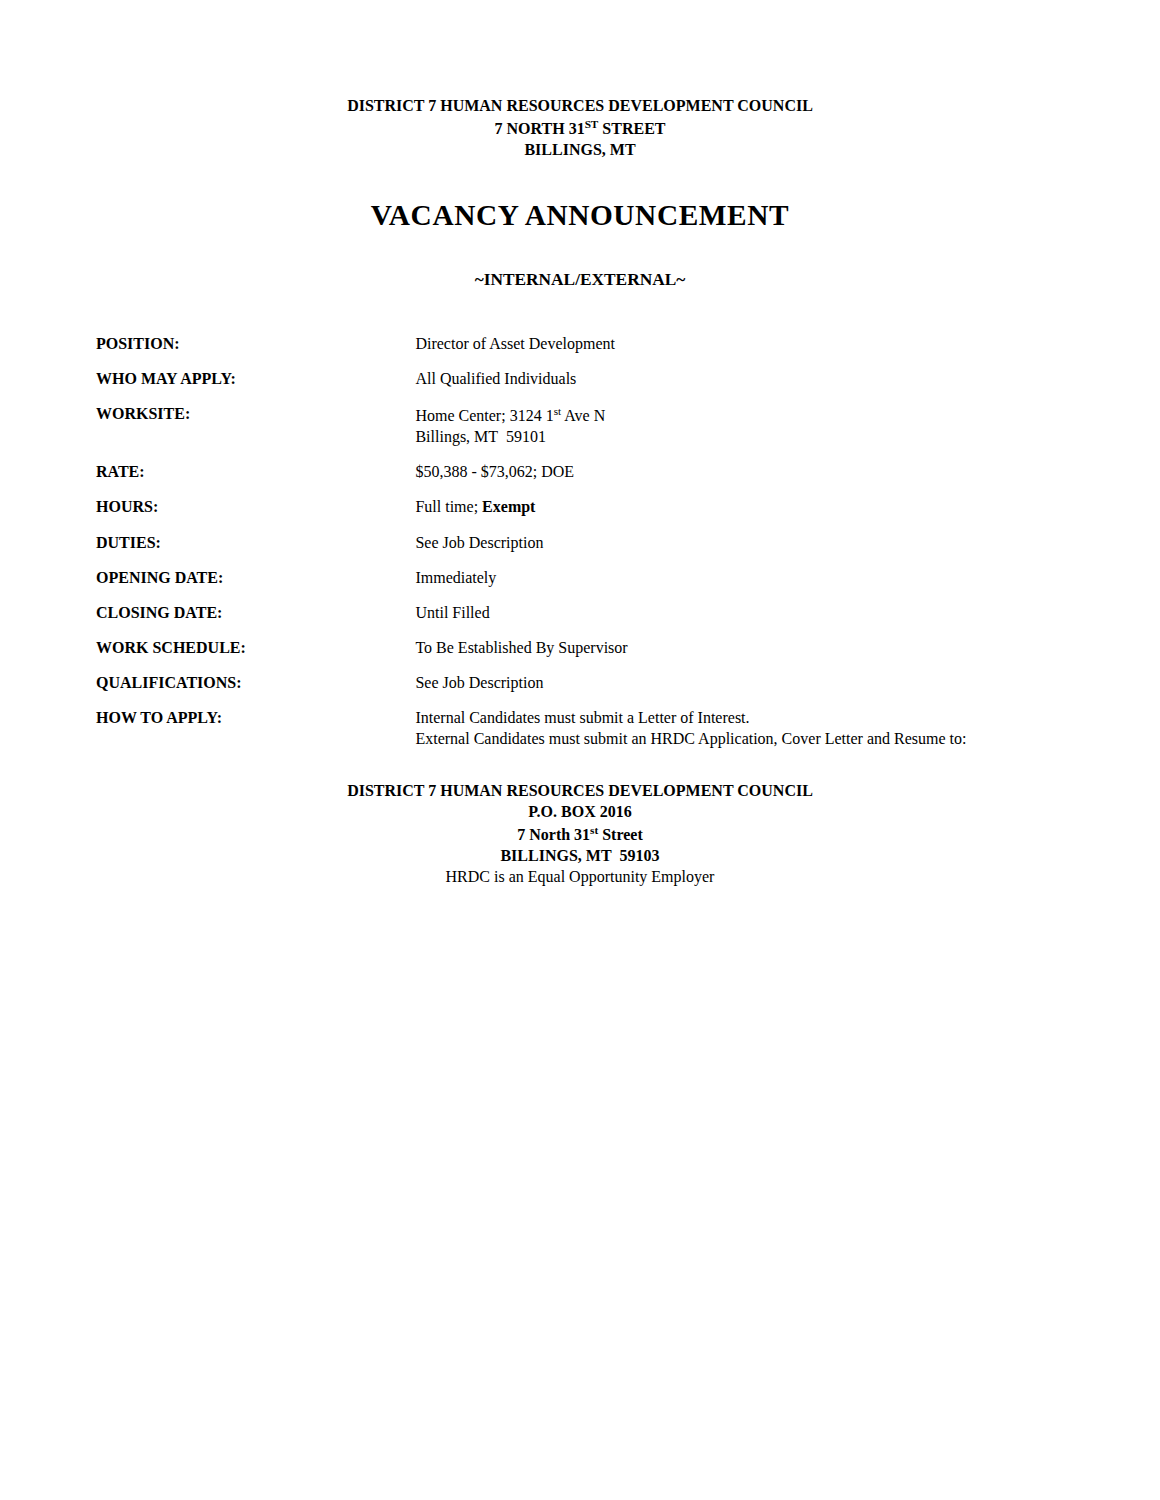DISTRICT 7 HUMAN RESOURCES DEVELOPMENT COUNCIL
7 NORTH 31ST STREET
BILLINGS, MT
VACANCY ANNOUNCEMENT
~INTERNAL/EXTERNAL~
| POSITION: | Director of Asset Development |
| WHO MAY APPLY: | All Qualified Individuals |
| WORKSITE: | Home Center; 3124 1 st Ave N Billings, MT 59101 |
| RATE: | $50,388 - $73,062; DOE |
| HOURS: | Full time; Exempt |
| DUTIES: | See Job Description |
| OPENING DATE: | Immediately |
| CLOSING DATE: | Until Filled |
| WORK SCHEDULE: | To Be Established By Supervisor |
| QUALIFICATIONS: | See Job Description |
| HOW TO APPLY: | Internal Candidates must submit a Letter of Interest. External Candidates must submit an HRDC Application, Cover Letter and Resume to: |
DISTRICT 7 HUMAN RESOURCES DEVELOPMENT COUNCIL
P.O. BOX 2016
7 North 31st Street
BILLINGS, MT 59103
HRDC is an Equal Opportunity Employer